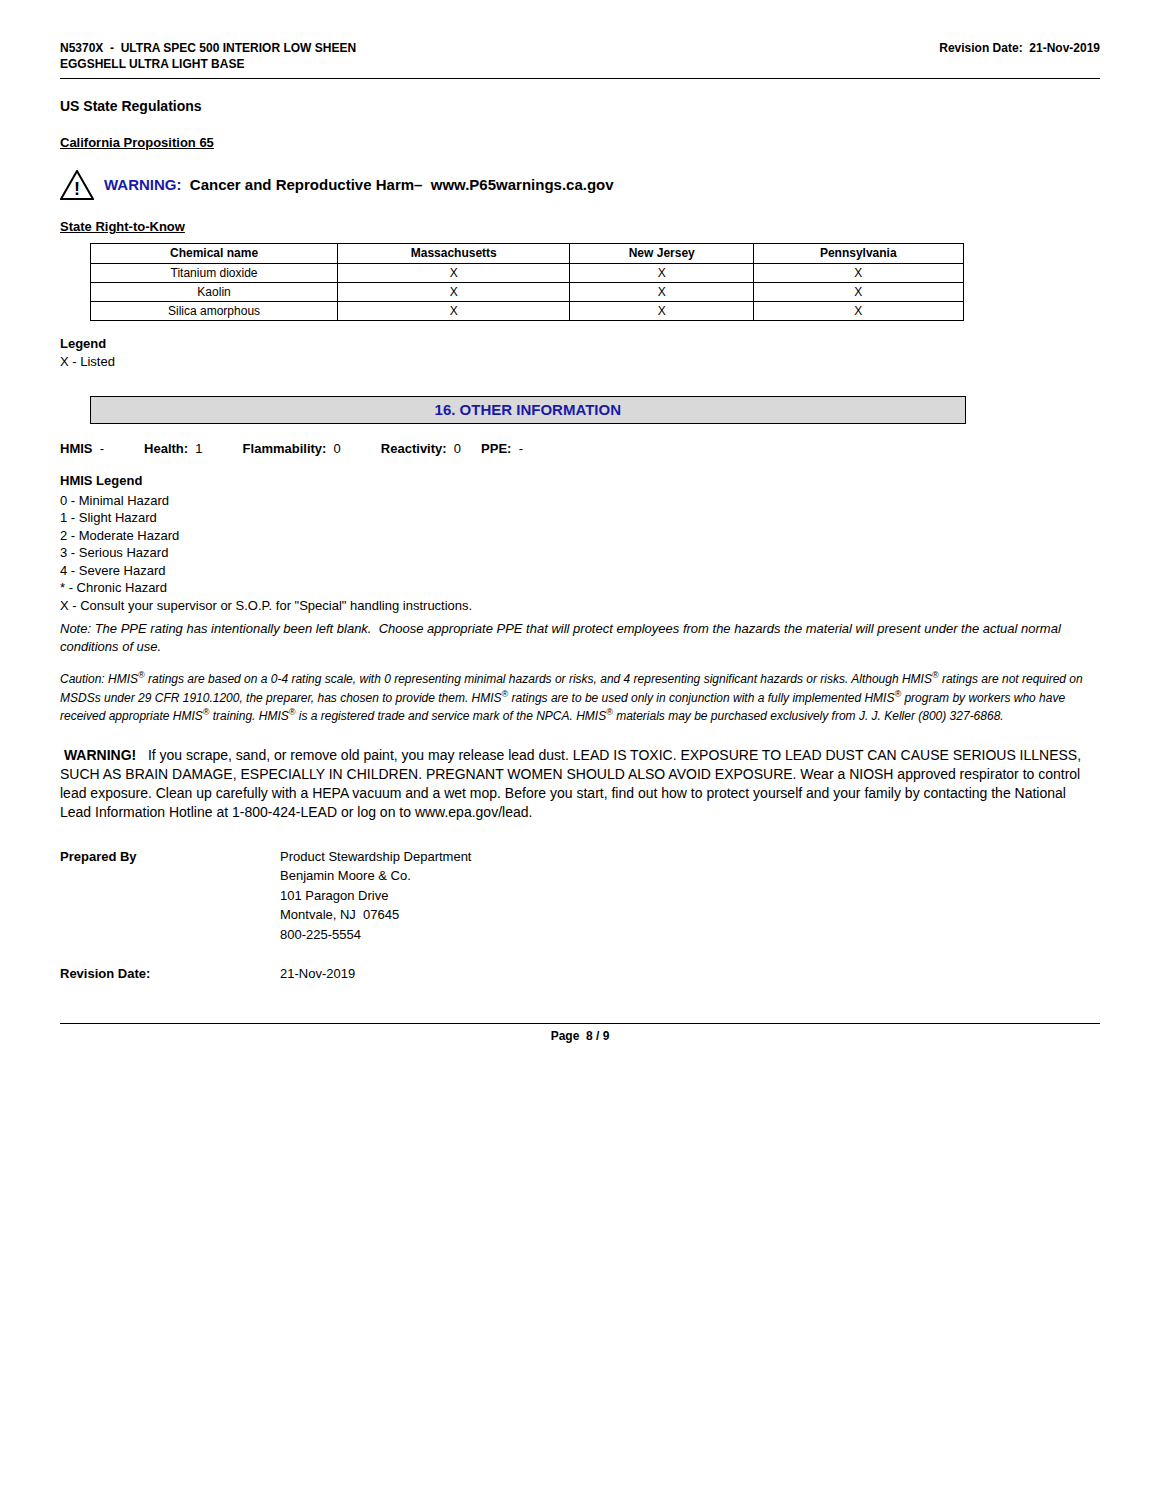N5370X - ULTRA SPEC 500 INTERIOR LOW SHEEN
EGGSHELL ULTRA LIGHT BASE
Revision Date: 21-Nov-2019
US State Regulations
California Proposition 65
!
WARNING: Cancer and Reproductive Harm– www.P65warnings.ca.gov
State Right-to-Know
| Chemical name | Massachusetts | New Jersey | Pennsylvania |
| --- | --- | --- | --- |
| Titanium dioxide | X | X | X |
| Kaolin | X | X | X |
| Silica amorphous | X | X | X |
Legend
X - Listed
16. OTHER INFORMATION
HMIS - Health: 1 Flammability: 0 Reactivity: 0 PPE: -
HMIS Legend
0 - Minimal Hazard
1 - Slight Hazard
2 - Moderate Hazard
3 - Serious Hazard
4 - Severe Hazard
* - Chronic Hazard
X - Consult your supervisor or S.O.P. for "Special" handling instructions.
Note: The PPE rating has intentionally been left blank. Choose appropriate PPE that will protect employees from the hazards the material will present under the actual normal conditions of use.
Caution: HMIS® ratings are based on a 0-4 rating scale, with 0 representing minimal hazards or risks, and 4 representing significant hazards or risks. Although HMIS® ratings are not required on MSDSs under 29 CFR 1910.1200, the preparer, has chosen to provide them. HMIS® ratings are to be used only in conjunction with a fully implemented HMIS® program by workers who have received appropriate HMIS® training. HMIS® is a registered trade and service mark of the NPCA. HMIS® materials may be purchased exclusively from J. J. Keller (800) 327-6868.
WARNING! If you scrape, sand, or remove old paint, you may release lead dust. LEAD IS TOXIC. EXPOSURE TO LEAD DUST CAN CAUSE SERIOUS ILLNESS, SUCH AS BRAIN DAMAGE, ESPECIALLY IN CHILDREN. PREGNANT WOMEN SHOULD ALSO AVOID EXPOSURE. Wear a NIOSH approved respirator to control lead exposure. Clean up carefully with a HEPA vacuum and a wet mop. Before you start, find out how to protect yourself and your family by contacting the National Lead Information Hotline at 1-800-424-LEAD or log on to www.epa.gov/lead.
Prepared By
Product Stewardship Department
Benjamin Moore & Co.
101 Paragon Drive
Montvale, NJ 07645
800-225-5554
Revision Date:
21-Nov-2019
Page 8 / 9